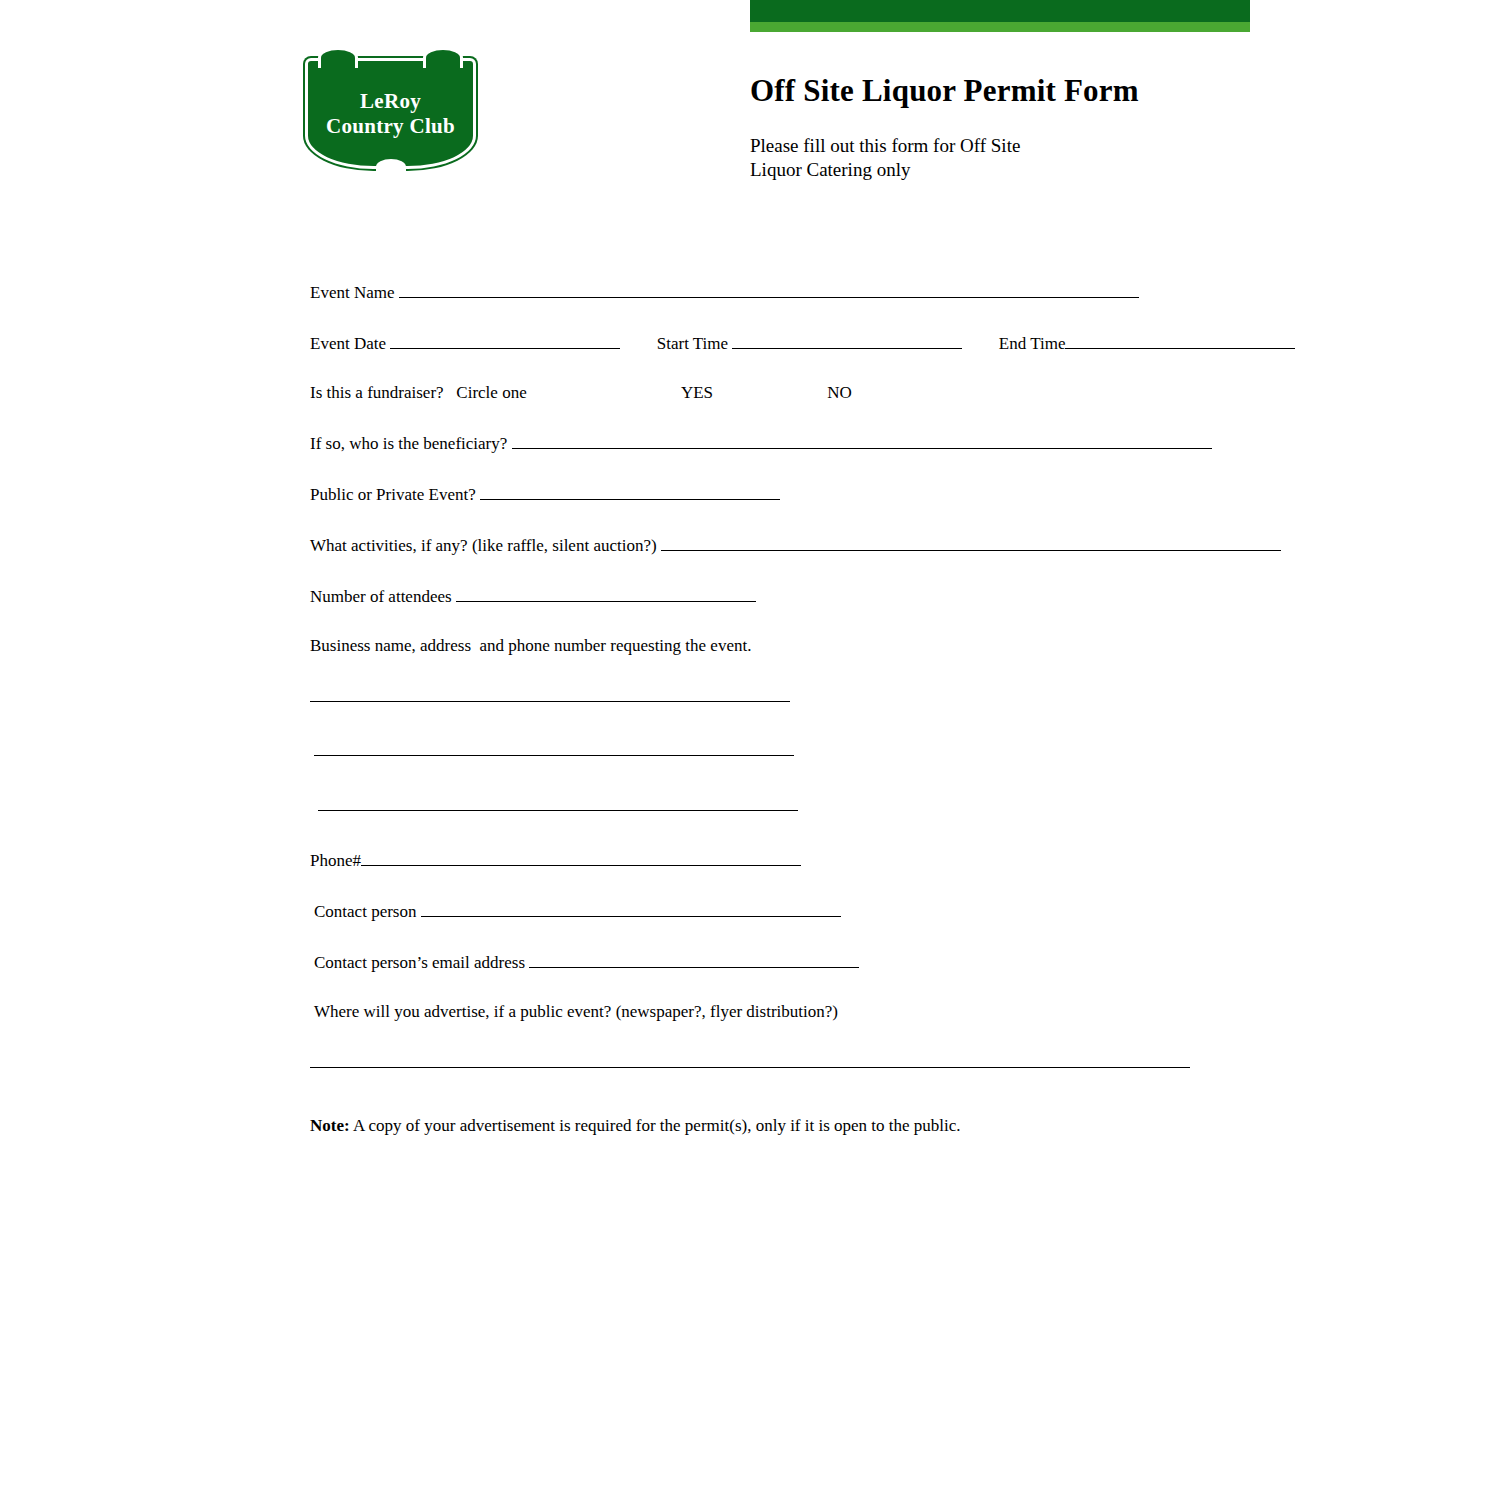LeRoy
Country Club
Off Site Liquor Permit Form
Please fill out this form for Off Site
Liquor Catering only
Event Name
Event Date Start Time End Time
Is this a fundraiser? Circle one YES NO
If so, who is the beneficiary?
Public or Private Event?
What activities, if any? (like raffle, silent auction?)
Number of attendees
Business name, address and phone number requesting the event.
Phone#
Contact person
Contact person’s email address
Where will you advertise, if a public event? (newspaper?, flyer distribution?)
Note: A copy of your advertisement is required for the permit(s), only if it is open to the public.